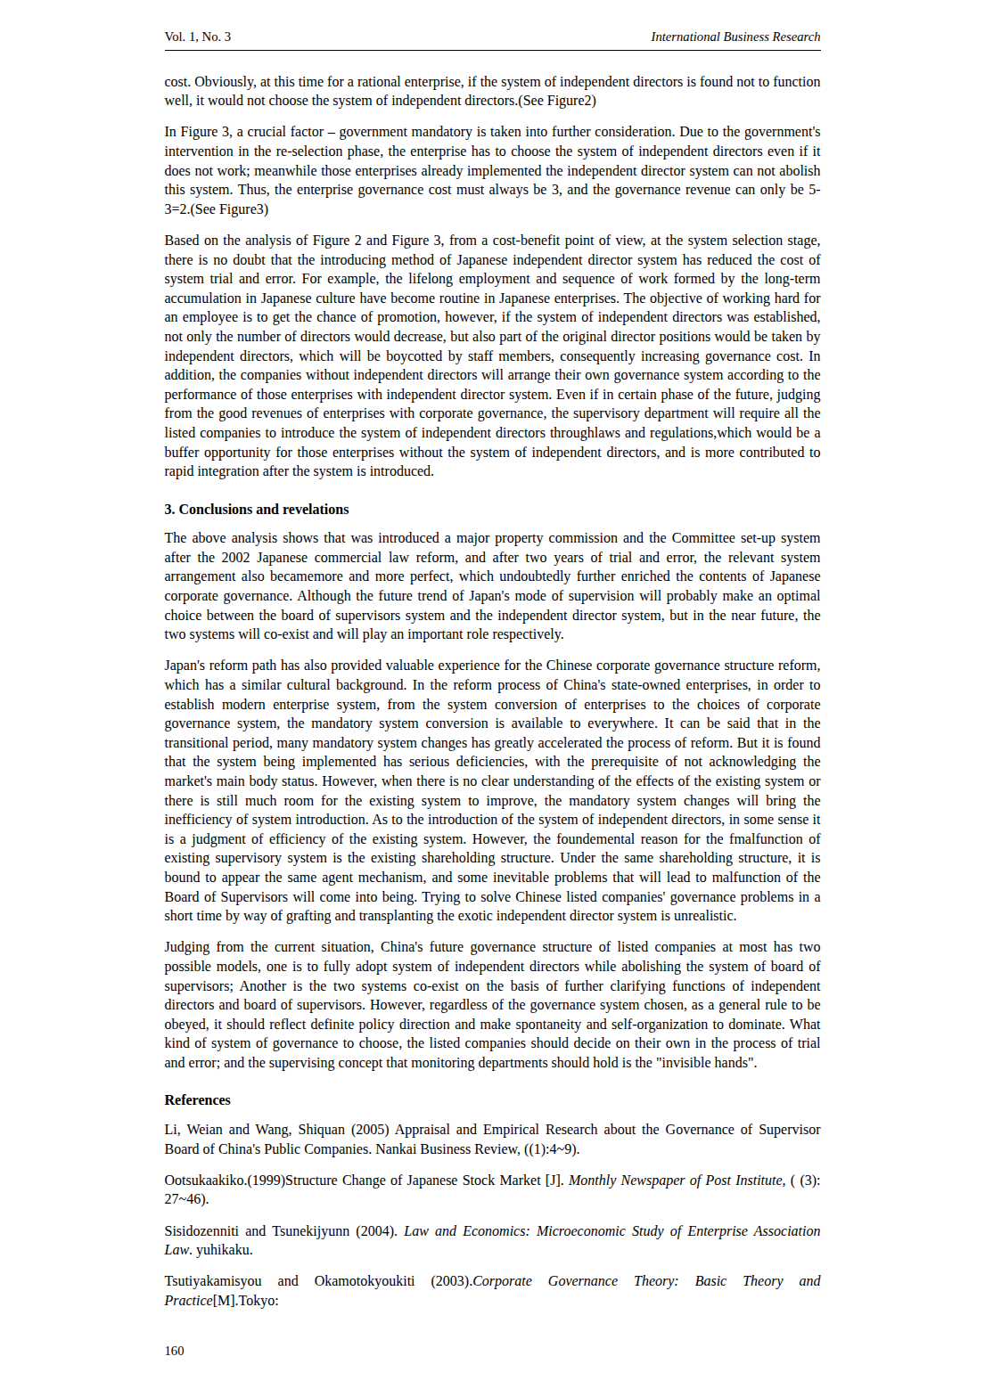Vol. 1, No. 3 International Business Research
cost. Obviously, at this time for a rational enterprise, if the system of independent directors is found not to function well, it would not choose the system of independent directors.(See Figure2)
In Figure 3, a crucial factor – government mandatory is taken into further consideration. Due to the government's intervention in the re-selection phase, the enterprise has to choose the system of independent directors even if it does not work; meanwhile those enterprises already implemented the independent director system can not abolish this system. Thus, the enterprise governance cost must always be 3, and the governance revenue can only be 5-3=2.(See Figure3)
Based on the analysis of Figure 2 and Figure 3, from a cost-benefit point of view, at the system selection stage, there is no doubt that the introducing method of Japanese independent director system has reduced the cost of system trial and error. For example, the lifelong employment and sequence of work formed by the long-term accumulation in Japanese culture have become routine in Japanese enterprises. The objective of working hard for an employee is to get the chance of promotion, however, if the system of independent directors was established, not only the number of directors would decrease, but also part of the original director positions would be taken by independent directors, which will be boycotted by staff members, consequently increasing governance cost. In addition, the companies without independent directors will arrange their own governance system according to the performance of those enterprises with independent director system. Even if in certain phase of the future, judging from the good revenues of enterprises with corporate governance, the supervisory department will require all the listed companies to introduce the system of independent directors throughlaws and regulations,which would be a buffer opportunity for those enterprises without the system of independent directors, and is more contributed to rapid integration after the system is introduced.
3. Conclusions and revelations
The above analysis shows that was introduced a major property commission and the Committee set-up system after the 2002 Japanese commercial law reform, and after two years of trial and error, the relevant system arrangement also becamemore and more perfect, which undoubtedly further enriched the contents of Japanese corporate governance. Although the future trend of Japan's mode of supervision will probably make an optimal choice between the board of supervisors system and the independent director system, but in the near future, the two systems will co-exist and will play an important role respectively.
Japan's reform path has also provided valuable experience for the Chinese corporate governance structure reform, which has a similar cultural background. In the reform process of China's state-owned enterprises, in order to establish modern enterprise system, from the system conversion of enterprises to the choices of corporate governance system, the mandatory system conversion is available to everywhere. It can be said that in the transitional period, many mandatory system changes has greatly accelerated the process of reform. But it is found that the system being implemented has serious deficiencies, with the prerequisite of not acknowledging the market's main body status. However, when there is no clear understanding of the effects of the existing system or there is still much room for the existing system to improve, the mandatory system changes will bring the inefficiency of system introduction. As to the introduction of the system of independent directors, in some sense it is a judgment of efficiency of the existing system. However, the foundemental reason for the fmalfunction of existing supervisory system is the existing shareholding structure. Under the same shareholding structure, it is bound to appear the same agent mechanism, and some inevitable problems that will lead to malfunction of the Board of Supervisors will come into being. Trying to solve Chinese listed companies' governance problems in a short time by way of grafting and transplanting the exotic independent director system is unrealistic.
Judging from the current situation, China's future governance structure of listed companies at most has two possible models, one is to fully adopt system of independent directors while abolishing the system of board of supervisors; Another is the two systems co-exist on the basis of further clarifying functions of independent directors and board of supervisors. However, regardless of the governance system chosen, as a general rule to be obeyed, it should reflect definite policy direction and make spontaneity and self-organization to dominate. What kind of system of governance to choose, the listed companies should decide on their own in the process of trial and error; and the supervising concept that monitoring departments should hold is the "invisible hands".
References
Li, Weian and Wang, Shiquan (2005) Appraisal and Empirical Research about the Governance of Supervisor Board of China's Public Companies. Nankai Business Review, ((1):4~9).
Ootsukaakiko.(1999)Structure Change of Japanese Stock Market [J]. Monthly Newspaper of Post Institute, ( (3): 27~46).
Sisidozenniti and Tsunekijyunn (2004). Law and Economics: Microeconomic Study of Enterprise Association Law. yuhikaku.
Tsutiyakamisyou and Okamotokyoukiti (2003).Corporate Governance Theory: Basic Theory and Practice[M].Tokyo:
160